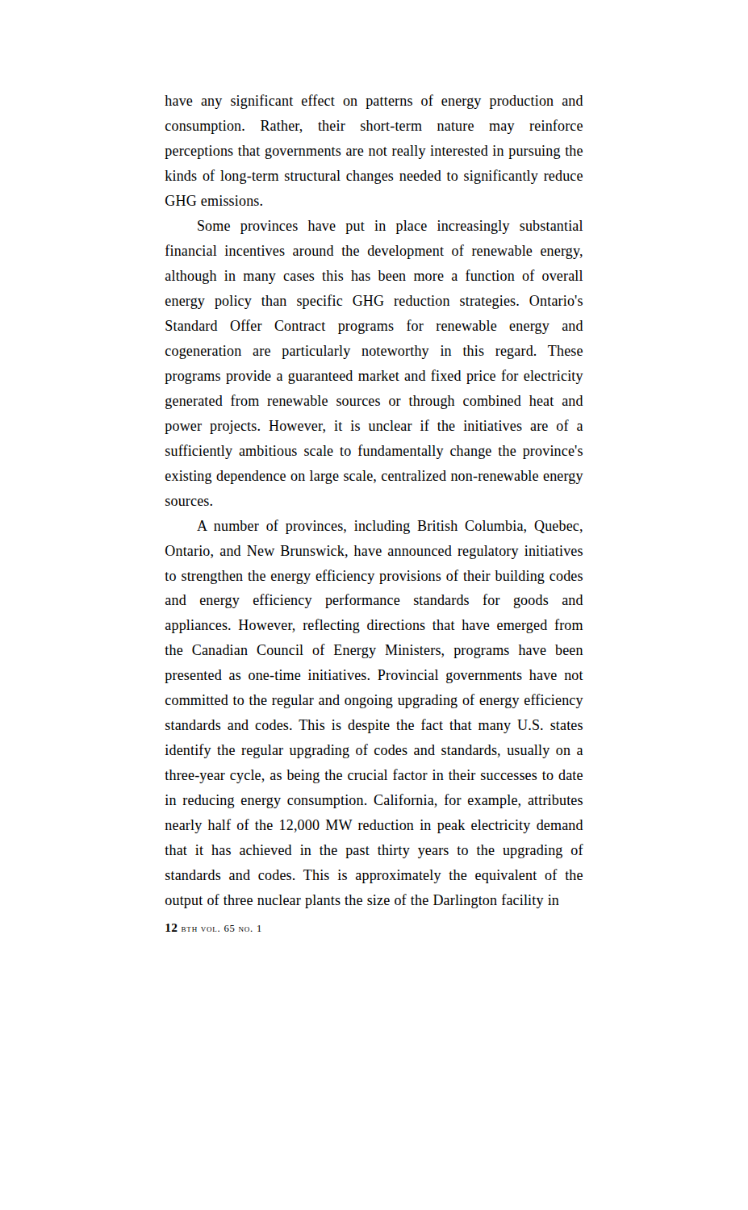have any significant effect on patterns of energy production and consumption. Rather, their short-term nature may reinforce perceptions that governments are not really interested in pursuing the kinds of long-term structural changes needed to significantly reduce GHG emissions.
Some provinces have put in place increasingly substantial financial incentives around the development of renewable energy, although in many cases this has been more a function of overall energy policy than specific GHG reduction strategies. Ontario's Standard Offer Contract programs for renewable energy and cogeneration are particularly noteworthy in this regard. These programs provide a guaranteed market and fixed price for electricity generated from renewable sources or through combined heat and power projects. However, it is unclear if the initiatives are of a sufficiently ambitious scale to fundamentally change the province's existing dependence on large scale, centralized non-renewable energy sources.
A number of provinces, including British Columbia, Quebec, Ontario, and New Brunswick, have announced regulatory initiatives to strengthen the energy efficiency provisions of their building codes and energy efficiency performance standards for goods and appliances. However, reflecting directions that have emerged from the Canadian Council of Energy Ministers, programs have been presented as one-time initiatives. Provincial governments have not committed to the regular and ongoing upgrading of energy efficiency standards and codes. This is despite the fact that many U.S. states identify the regular upgrading of codes and standards, usually on a three-year cycle, as being the crucial factor in their successes to date in reducing energy consumption. California, for example, attributes nearly half of the 12,000 MW reduction in peak electricity demand that it has achieved in the past thirty years to the upgrading of standards and codes. This is approximately the equivalent of the output of three nuclear plants the size of the Darlington facility in
12 bth vol. 65 no. 1